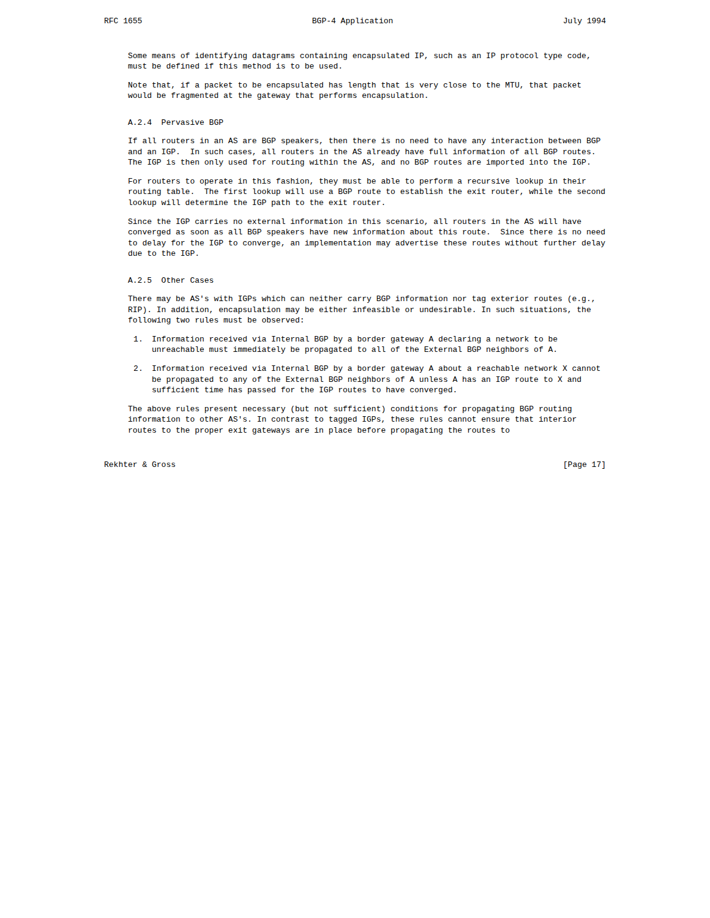RFC 1655 BGP-4 Application July 1994
Some means of identifying datagrams containing encapsulated IP, such as an IP protocol type code, must be defined if this method is to be used.
Note that, if a packet to be encapsulated has length that is very close to the MTU, that packet would be fragmented at the gateway that performs encapsulation.
A.2.4 Pervasive BGP
If all routers in an AS are BGP speakers, then there is no need to have any interaction between BGP and an IGP. In such cases, all routers in the AS already have full information of all BGP routes. The IGP is then only used for routing within the AS, and no BGP routes are imported into the IGP.
For routers to operate in this fashion, they must be able to perform a recursive lookup in their routing table. The first lookup will use a BGP route to establish the exit router, while the second lookup will determine the IGP path to the exit router.
Since the IGP carries no external information in this scenario, all routers in the AS will have converged as soon as all BGP speakers have new information about this route. Since there is no need to delay for the IGP to converge, an implementation may advertise these routes without further delay due to the IGP.
A.2.5 Other Cases
There may be AS's with IGPs which can neither carry BGP information nor tag exterior routes (e.g., RIP). In addition, encapsulation may be either infeasible or undesirable. In such situations, the following two rules must be observed:
Information received via Internal BGP by a border gateway A declaring a network to be unreachable must immediately be propagated to all of the External BGP neighbors of A.
Information received via Internal BGP by a border gateway A about a reachable network X cannot be propagated to any of the External BGP neighbors of A unless A has an IGP route to X and sufficient time has passed for the IGP routes to have converged.
The above rules present necessary (but not sufficient) conditions for propagating BGP routing information to other AS's. In contrast to tagged IGPs, these rules cannot ensure that interior routes to the proper exit gateways are in place before propagating the routes to
Rekhter & Gross [Page 17]